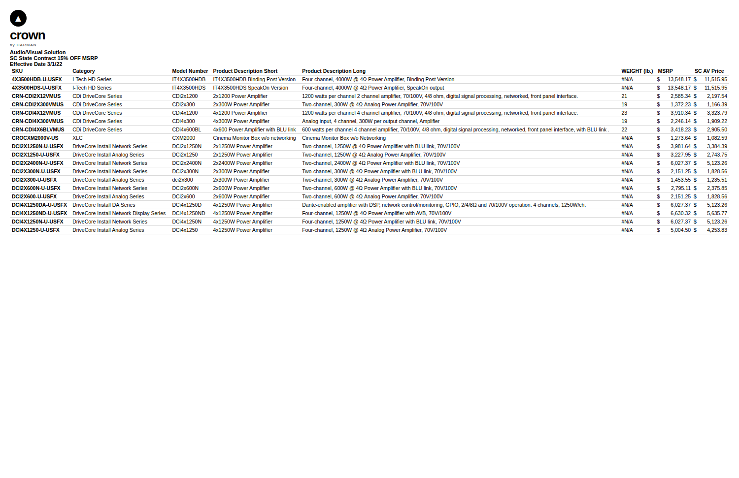▲
crown by HARMAN
Audio/Visual Solution
SC State Contract 15% OFF MSRP
Effective Date 3/1/22
| SKU | Category | Model Number | Product Description Short | Product Description Long | WEIGHT (lb.) | MSRP | SC AV Price |
| --- | --- | --- | --- | --- | --- | --- | --- |
| 4X3500HDB-U-USFX | I-Tech HD Series | IT4X3500HDB | IT4X3500HDB Binding Post Version | Four-channel, 4000W @ 4Ω Power Amplifier, Binding Post Version | #N/A | $ | 13,548.17 | $ | 11,515.95 |
| 4X3500HDS-U-USFX | I-Tech HD Series | IT4X3500HDS | IT4X3500HDS SpeakOn Version | Four-channel, 4000W @ 4Ω Power Amplifier, SpeakOn output | #N/A | $ | 13,548.17 | $ | 11,515.95 |
| CRN-CDI2X12VMUS | CDi DriveCore Series | CDi2x1200 | 2x1200 Power Amplifier | 1200 watts per channel 2 channel amplifier, 70/100V, 4/8 ohm, digital signal processing, networked, front panel interface. | 21 | $ | 2,585.34 | $ | 2,197.54 |
| CRN-CDI2X300VMUS | CDi DriveCore Series | CDi2x300 | 2x300W Power Amplifier | Two-channel, 300W @ 4Ω Analog Power Amplifier, 70V/100V | 19 | $ | 1,372.23 | $ | 1,166.39 |
| CRN-CDI4X12VMUS | CDi DriveCore Series | CDi4x1200 | 4x1200 Power Amplifier | 1200 watts per channel 4 channel amplifier, 70/100V, 4/8 ohm, digital signal processing, networked, front panel interface. | 23 | $ | 3,910.34 | $ | 3,323.79 |
| CRN-CDI4X300VMUS | CDi DriveCore Series | CDi4x300 | 4x300W Power Amplifier | Analog input, 4 channel, 300W per output channel, Amplifier | 19 | $ | 2,246.14 | $ | 1,909.22 |
| CRN-CDI4X6BLVMUS | CDi DriveCore Series | CDi4x600BL | 4x600 Power Amplifier with BLU link | 600 watts per channel 4 channel amplifier, 70/100V, 4/8 ohm, digital signal processing, networked, front panel interface, with BLU link . | 22 | $ | 3,418.23 | $ | 2,905.50 |
| CROCXM2000V-US | XLC | CXM2000 | Cinema Monitor Box w/o networking | Cinema Monitor Box w/o Networking | #N/A | $ | 1,273.64 | $ | 1,082.59 |
| DCI2X1250N-U-USFX | DriveCore Install Network Series | DCi2x1250N | 2x1250W Power Amplifier | Two-channel, 1250W @ 4Ω Power Amplifier with BLU link, 70V/100V | #N/A | $ | 3,981.64 | $ | 3,384.39 |
| DCI2X1250-U-USFX | DriveCore Install Analog Series | DCi2x1250 | 2x1250W Power Amplifier | Two-channel, 1250W @ 4Ω Analog Power Amplifier, 70V/100V | #N/A | $ | 3,227.95 | $ | 2,743.75 |
| DCI2X2400N-U-USFX | DriveCore Install Network Series | DCi2x2400N | 2x2400W Power Amplifier | Two-channel, 2400W @ 4Ω Power Amplifier with BLU link, 70V/100V | #N/A | $ | 6,027.37 | $ | 5,123.26 |
| DCI2X300N-U-USFX | DriveCore Install Network Series | DCi2x300N | 2x300W Power Amplifier | Two-channel, 300W @ 4Ω Power Amplifier with BLU link, 70V/100V | #N/A | $ | 2,151.25 | $ | 1,828.56 |
| DCI2X300-U-USFX | DriveCore Install Analog Series | dci2x300 | 2x300W Power Amplifier | Two-channel, 300W @ 4Ω Analog Power Amplifier, 70V/100V | #N/A | $ | 1,453.55 | $ | 1,235.51 |
| DCI2X600N-U-USFX | DriveCore Install Network Series | DCi2x600N | 2x600W Power Amplifier | Two-channel, 600W @ 4Ω Power Amplifier with BLU link, 70V/100V | #N/A | $ | 2,795.11 | $ | 2,375.85 |
| DCI2X600-U-USFX | DriveCore Install Analog Series | DCi2x600 | 2x600W Power Amplifier | Two-channel, 600W @ 4Ω Analog Power Amplifier, 70V/100V | #N/A | $ | 2,151.25 | $ | 1,828.56 |
| DCI4X1250DA-U-USFX | DriveCore Install DA Series | DCi4x1250D | 4x1250W Power Amplifier | Dante-enabled amplifier with DSP, network control/monitoring, GPIO, 2/4/8Ω and 70/100V operation. 4 channels, 1250W/ch. | #N/A | $ | 6,027.37 | $ | 5,123.26 |
| DCI4X1250ND-U-USFX | DriveCore Install Network Display Series | DCi4x1250ND | 4x1250W Power Amplifier | Four-channel, 1250W @ 4Ω Power Amplifier with AVB, 70V/100V | #N/A | $ | 6,630.32 | $ | 5,635.77 |
| DCI4X1250N-U-USFX | DriveCore Install Network Series | DCi4x1250N | 4x1250W Power Amplifier | Four-channel, 1250W @ 4Ω Power Amplifier with BLU link, 70V/100V | #N/A | $ | 6,027.37 | $ | 5,123.26 |
| DCI4X1250-U-USFX | DriveCore Install Analog Series | DCi4x1250 | 4x1250W Power Amplifier | Four-channel, 1250W @ 4Ω Analog Power Amplifier, 70V/100V | #N/A | $ | 5,004.50 | $ | 4,253.83 |